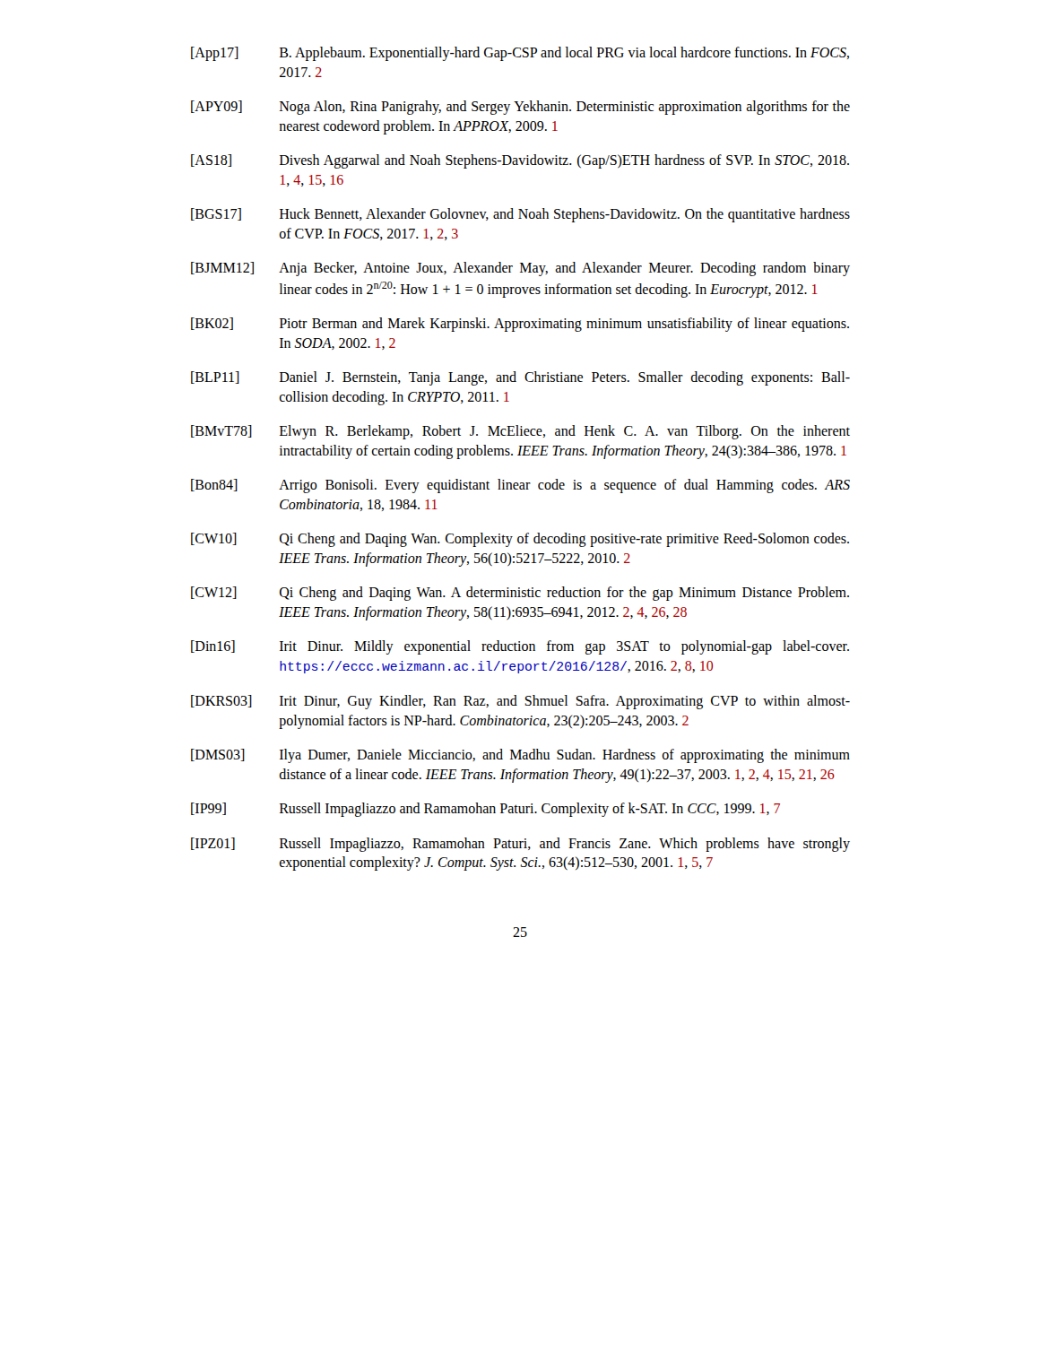[App17]
B. Applebaum. Exponentially-hard Gap-CSP and local PRG via local hardcore functions. In FOCS, 2017. 2
[APY09]
Noga Alon, Rina Panigrahy, and Sergey Yekhanin. Deterministic approximation algorithms for the nearest codeword problem. In APPROX, 2009. 1
[AS18]
Divesh Aggarwal and Noah Stephens-Davidowitz. (Gap/S)ETH hardness of SVP. In STOC, 2018. 1, 4, 15, 16
[BGS17]
Huck Bennett, Alexander Golovnev, and Noah Stephens-Davidowitz. On the quantitative hardness of CVP. In FOCS, 2017. 1, 2, 3
[BJMM12]
Anja Becker, Antoine Joux, Alexander May, and Alexander Meurer. Decoding random binary linear codes in 2n/20: How 1 + 1 = 0 improves information set decoding. In Eurocrypt, 2012. 1
[BK02]
Piotr Berman and Marek Karpinski. Approximating minimum unsatisfiability of linear equations. In SODA, 2002. 1, 2
[BLP11]
Daniel J. Bernstein, Tanja Lange, and Christiane Peters. Smaller decoding exponents: Ball-collision decoding. In CRYPTO, 2011. 1
[BMvT78]
Elwyn R. Berlekamp, Robert J. McEliece, and Henk C. A. van Tilborg. On the inherent intractability of certain coding problems. IEEE Trans. Information Theory, 24(3):384–386, 1978. 1
[Bon84]
Arrigo Bonisoli. Every equidistant linear code is a sequence of dual Hamming codes. ARS Combinatoria, 18, 1984. 11
[CW10]
Qi Cheng and Daqing Wan. Complexity of decoding positive-rate primitive Reed-Solomon codes. IEEE Trans. Information Theory, 56(10):5217–5222, 2010. 2
[CW12]
Qi Cheng and Daqing Wan. A deterministic reduction for the gap Minimum Distance Problem. IEEE Trans. Information Theory, 58(11):6935–6941, 2012. 2, 4, 26, 28
[Din16]
Irit Dinur. Mildly exponential reduction from gap 3SAT to polynomial-gap label-cover. https://eccc.weizmann.ac.il/report/2016/128/, 2016. 2, 8, 10
[DKRS03]
Irit Dinur, Guy Kindler, Ran Raz, and Shmuel Safra. Approximating CVP to within almost-polynomial factors is NP-hard. Combinatorica, 23(2):205–243, 2003. 2
[DMS03]
Ilya Dumer, Daniele Micciancio, and Madhu Sudan. Hardness of approximating the minimum distance of a linear code. IEEE Trans. Information Theory, 49(1):22–37, 2003. 1, 2, 4, 15, 21, 26
[IP99]
Russell Impagliazzo and Ramamohan Paturi. Complexity of k-SAT. In CCC, 1999. 1, 7
[IPZ01]
Russell Impagliazzo, Ramamohan Paturi, and Francis Zane. Which problems have strongly exponential complexity? J. Comput. Syst. Sci., 63(4):512–530, 2001. 1, 5, 7
25